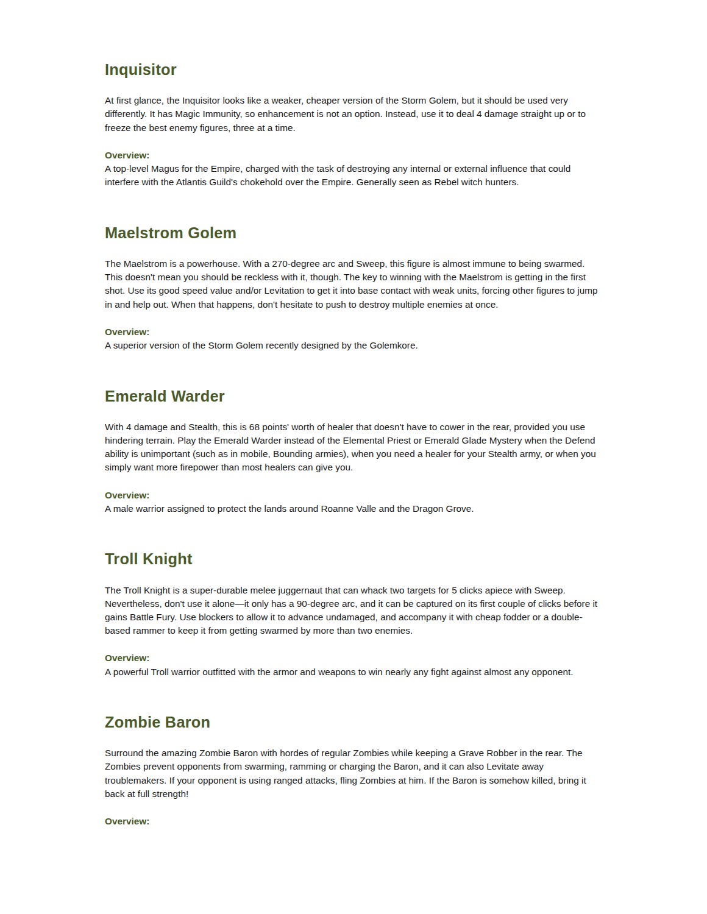Inquisitor
At first glance, the Inquisitor looks like a weaker, cheaper version of the Storm Golem, but it should be used very differently. It has Magic Immunity, so enhancement is not an option. Instead, use it to deal 4 damage straight up or to freeze the best enemy figures, three at a time.
Overview: A top-level Magus for the Empire, charged with the task of destroying any internal or external influence that could interfere with the Atlantis Guild's chokehold over the Empire. Generally seen as Rebel witch hunters.
Maelstrom Golem
The Maelstrom is a powerhouse. With a 270-degree arc and Sweep, this figure is almost immune to being swarmed. This doesn't mean you should be reckless with it, though. The key to winning with the Maelstrom is getting in the first shot. Use its good speed value and/or Levitation to get it into base contact with weak units, forcing other figures to jump in and help out. When that happens, don't hesitate to push to destroy multiple enemies at once.
Overview: A superior version of the Storm Golem recently designed by the Golemkore.
Emerald Warder
With 4 damage and Stealth, this is 68 points' worth of healer that doesn't have to cower in the rear, provided you use hindering terrain. Play the Emerald Warder instead of the Elemental Priest or Emerald Glade Mystery when the Defend ability is unimportant (such as in mobile, Bounding armies), when you need a healer for your Stealth army, or when you simply want more firepower than most healers can give you.
Overview: A male warrior assigned to protect the lands around Roanne Valle and the Dragon Grove.
Troll Knight
The Troll Knight is a super-durable melee juggernaut that can whack two targets for 5 clicks apiece with Sweep. Nevertheless, don't use it alone—it only has a 90-degree arc, and it can be captured on its first couple of clicks before it gains Battle Fury. Use blockers to allow it to advance undamaged, and accompany it with cheap fodder or a double-based rammer to keep it from getting swarmed by more than two enemies.
Overview: A powerful Troll warrior outfitted with the armor and weapons to win nearly any fight against almost any opponent.
Zombie Baron
Surround the amazing Zombie Baron with hordes of regular Zombies while keeping a Grave Robber in the rear. The Zombies prevent opponents from swarming, ramming or charging the Baron, and it can also Levitate away troublemakers. If your opponent is using ranged attacks, fling Zombies at him. If the Baron is somehow killed, bring it back at full strength!
Overview: